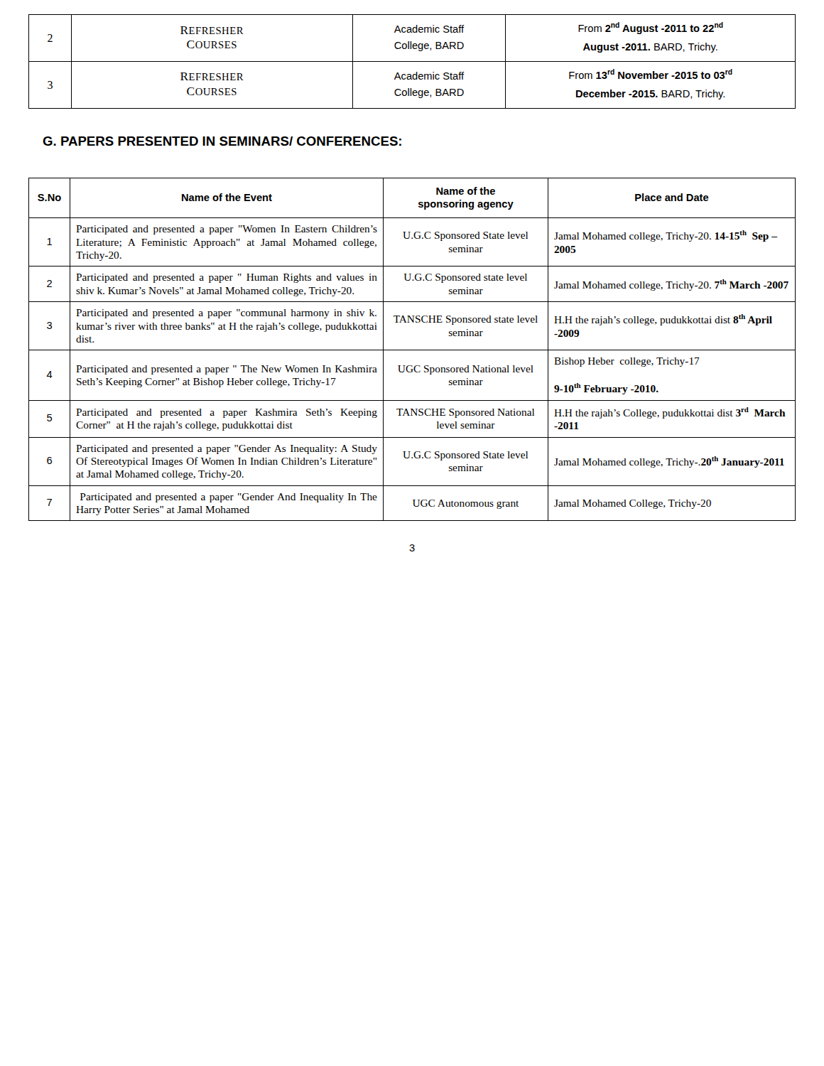| 2 | R EFRESHER C OURSES | Academic Staff College, BARD | From 2 nd August -2011 to 22 nd August -2011. BARD, Trichy. |
| 3 | R EFRESHER C OURSES | Academic Staff College, BARD | From 13 rd November -2015 to 03 rd December -2015. BARD, Trichy. |
G. PAPERS PRESENTED IN SEMINARS/ CONFERENCES:
| S.No | Name of the Event | Name of the sponsoring agency | Place and Date |
| --- | --- | --- | --- |
| 1 | Participated and presented a paper "Women In Eastern Children’s Literature; A Feministic Approach" at Jamal Mohamed college, Trichy-20. | U.G.C Sponsored State level seminar | Jamal Mohamed college, Trichy-20. 14-15 th Sep – 2005 |
| 2 | Participated and presented a paper " Human Rights and values in shiv k. Kumar’s Novels" at Jamal Mohamed college, Trichy-20. | U.G.C Sponsored state level seminar | Jamal Mohamed college, Trichy-20. 7 th March -2007 |
| 3 | Participated and presented a paper "communal harmony in shiv k. kumar’s river with three banks" at H the rajah’s college, pudukkottai dist. | TANSCHE Sponsored state level seminar | H.H the rajah’s college, pudukkottai dist 8 th April -2009 |
| 4 | Participated and presented a paper " The New Women In Kashmira Seth’s Keeping Corner" at Bishop Heber college, Trichy-17 | UGC Sponsored National level seminar | Bishop Heber college, Trichy-17 9-10 th February -2010. |
| 5 | Participated and presented a paper Kashmira Seth’s Keeping Corner" at H the rajah’s college, pudukkottai dist | TANSCHE Sponsored National level seminar | H.H the rajah’s College, pudukkottai dist 3 rd March -2011 |
| 6 | Participated and presented a paper "Gender As Inequality: A Study Of Stereotypical Images Of Women In Indian Children’s Literature" at Jamal Mohamed college, Trichy-20. | U.G.C Sponsored State level seminar | Jamal Mohamed college, Trichy-. 20 th January-2011 |
| 7 | Participated and presented a paper "Gender And Inequality In The Harry Potter Series" at Jamal Mohamed | UGC Autonomous grant | Jamal Mohamed College, Trichy-20 |
3